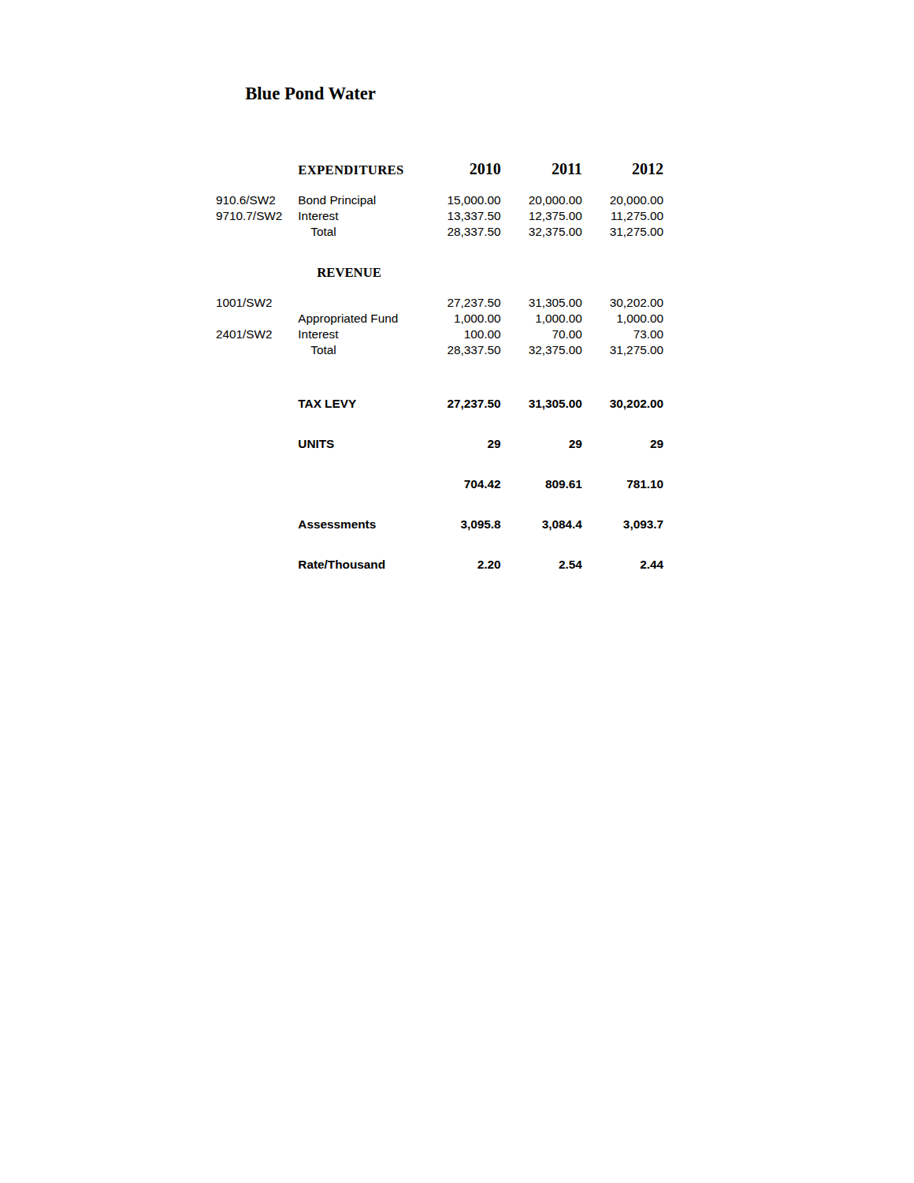Blue Pond Water
| | EXPENDITURES | 2010 | 2011 | 2012 |
| 910.6/SW2 | Bond Principal | 15,000.00 | 20,000.00 | 20,000.00 |
| 9710.7/SW2 | Interest | 13,337.50 | 12,375.00 | 11,275.00 |
| | Total | 28,337.50 | 32,375.00 | 31,275.00 |
| | REVENUE | | | |
| 1001/SW2 | | 27,237.50 | 31,305.00 | 30,202.00 |
| | Appropriated Fund | 1,000.00 | 1,000.00 | 1,000.00 |
| 2401/SW2 | Interest | 100.00 | 70.00 | 73.00 |
| | Total | 28,337.50 | 32,375.00 | 31,275.00 |
| | TAX LEVY | 27,237.50 | 31,305.00 | 30,202.00 |
| | UNITS | 29 | 29 | 29 |
| | | 704.42 | 809.61 | 781.10 |
| | Assessments | 3,095.8 | 3,084.4 | 3,093.7 |
| | Rate/Thousand | 2.20 | 2.54 | 2.44 |